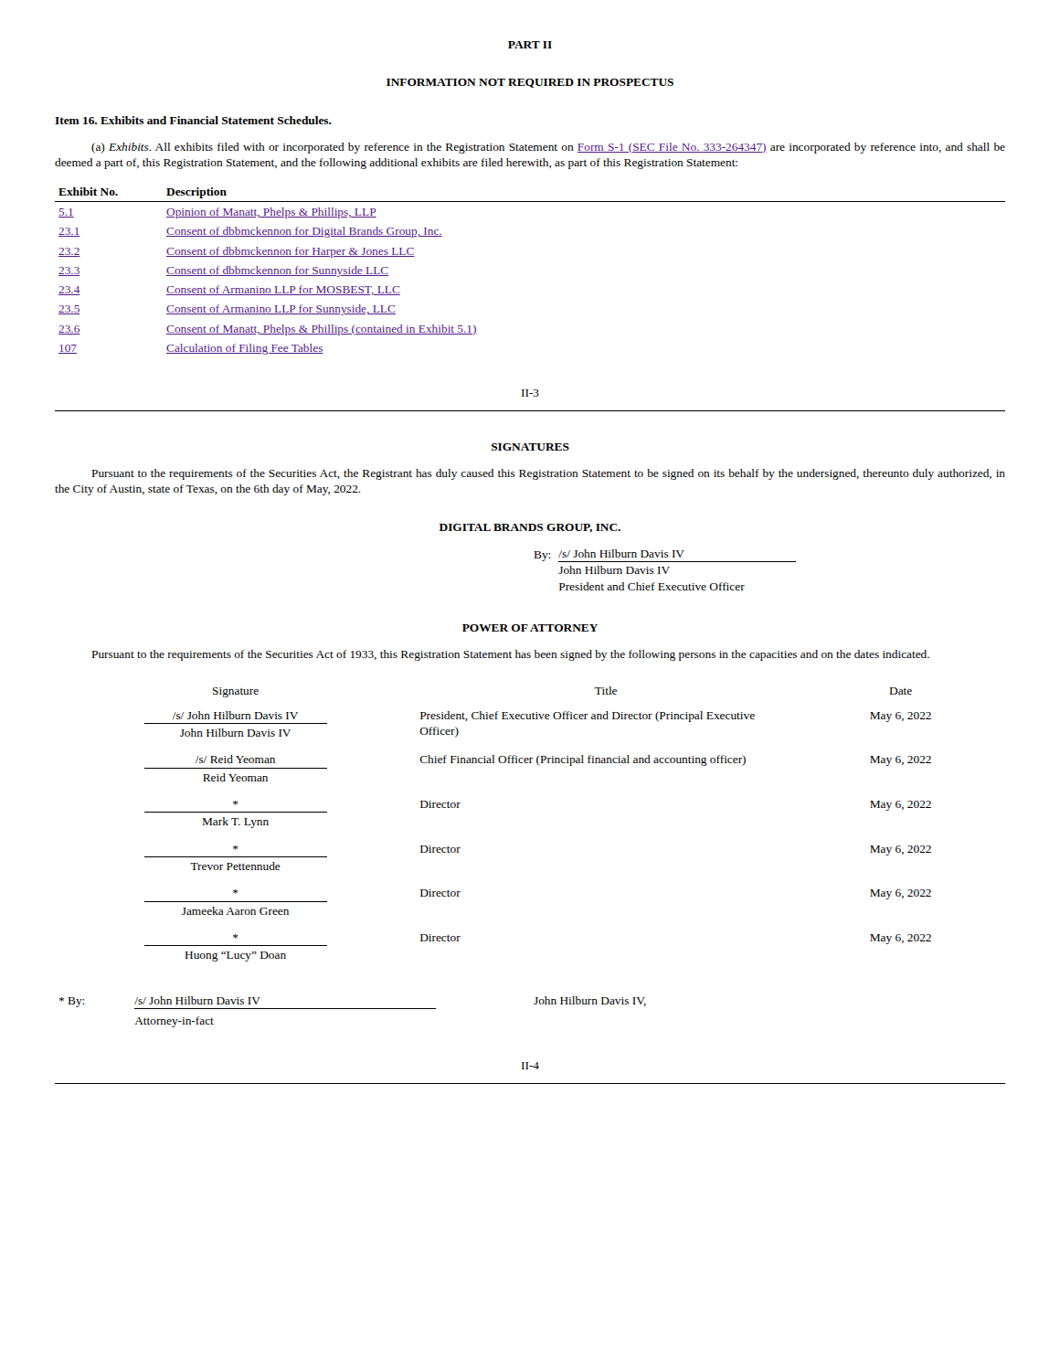PART II
INFORMATION NOT REQUIRED IN PROSPECTUS
Item 16. Exhibits and Financial Statement Schedules.
(a) Exhibits. All exhibits filed with or incorporated by reference in the Registration Statement on Form S-1 (SEC File No. 333-264347) are incorporated by reference into, and shall be deemed a part of, this Registration Statement, and the following additional exhibits are filed herewith, as part of this Registration Statement:
| Exhibit No. | Description |
| --- | --- |
| 5.1 | Opinion of Manatt, Phelps & Phillips, LLP |
| 23.1 | Consent of dbbmckennon for Digital Brands Group, Inc. |
| 23.2 | Consent of dbbmckennon for Harper & Jones LLC |
| 23.3 | Consent of dbbmckennon for Sunnyside LLC |
| 23.4 | Consent of Armanino LLP for MOSBEST, LLC |
| 23.5 | Consent of Armanino LLP for Sunnyside, LLC |
| 23.6 | Consent of Manatt, Phelps & Phillips (contained in Exhibit 5.1) |
| 107 | Calculation of Filing Fee Tables |
II-3
SIGNATURES
Pursuant to the requirements of the Securities Act, the Registrant has duly caused this Registration Statement to be signed on its behalf by the undersigned, thereunto duly authorized, in the City of Austin, state of Texas, on the 6th day of May, 2022.
DIGITAL BRANDS GROUP, INC.
| By: | /s/ John Hilburn Davis IV |
| | John Hilburn Davis IV |
| | President and Chief Executive Officer |
POWER OF ATTORNEY
Pursuant to the requirements of the Securities Act of 1933, this Registration Statement has been signed by the following persons in the capacities and on the dates indicated.
| Signature | Title | Date |
| --- | --- | --- |
| /s/ John Hilburn Davis IV John Hilburn Davis IV | President, Chief Executive Officer and Director (Principal Executive Officer) | May 6, 2022 |
| /s/ Reid Yeoman Reid Yeoman | Chief Financial Officer (Principal financial and accounting officer) | May 6, 2022 |
| * Mark T. Lynn | Director | May 6, 2022 |
| * Trevor Pettennude | Director | May 6, 2022 |
| * Jameeka Aaron Green | Director | May 6, 2022 |
| * Huong “Lucy” Doan | Director | May 6, 2022 |
| * By: | /s/ John Hilburn Davis IV | John Hilburn Davis IV, |
| | Attorney-in-fact | |
II-4